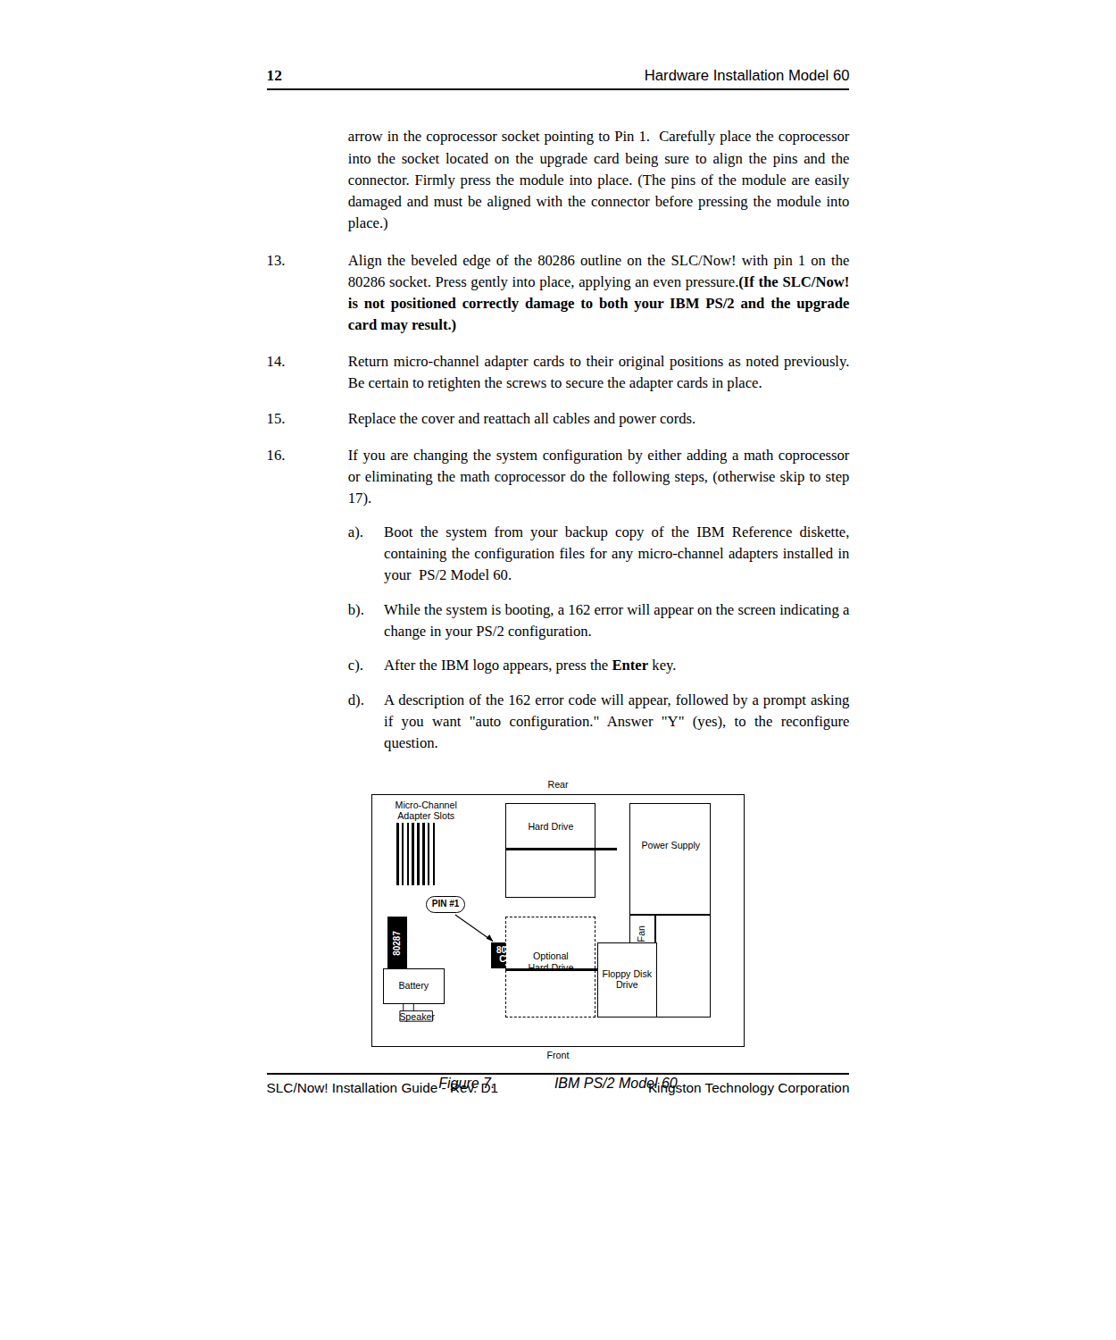12 Hardware Installation Model 60
arrow in the coprocessor socket pointing to Pin 1. Carefully place the coprocessor into the socket located on the upgrade card being sure to align the pins and the connector. Firmly press the module into place. (The pins of the module are easily damaged and must be aligned with the connector before pressing the module into place.)
13. Align the beveled edge of the 80286 outline on the SLC/Now! with pin 1 on the 80286 socket. Press gently into place, applying an even pressure.(If the SLC/Now! is not positioned correctly damage to both your IBM PS/2 and the upgrade card may result.)
14. Return micro-channel adapter cards to their original positions as noted previously. Be certain to retighten the screws to secure the adapter cards in place.
15. Replace the cover and reattach all cables and power cords.
16. If you are changing the system configuration by either adding a math coprocessor or eliminating the math coprocessor do the following steps, (otherwise skip to step 17).
a). Boot the system from your backup copy of the IBM Reference diskette, containing the configuration files for any micro-channel adapters installed in your PS/2 Model 60.
b). While the system is booting, a 162 error will appear on the screen indicating a change in your PS/2 configuration.
c). After the IBM logo appears, press the Enter key.
d). A description of the 162 error code will appear, followed by a prompt asking if you want "auto configuration." Answer "Y" (yes), to the reconfigure question.
Rear
Micro-Channel
Adapter Slots
Hard Drive
Power Supply
Fan
PIN #1
80287
80286
CPU
Optional
Hard Drive
Battery
Speaker
Floppy Disk
Drive
Front
Figure 7. IBM PS/2 Model 60
SLC/Now! Installation Guide - Rev. D1 Kingston Technology Corporation